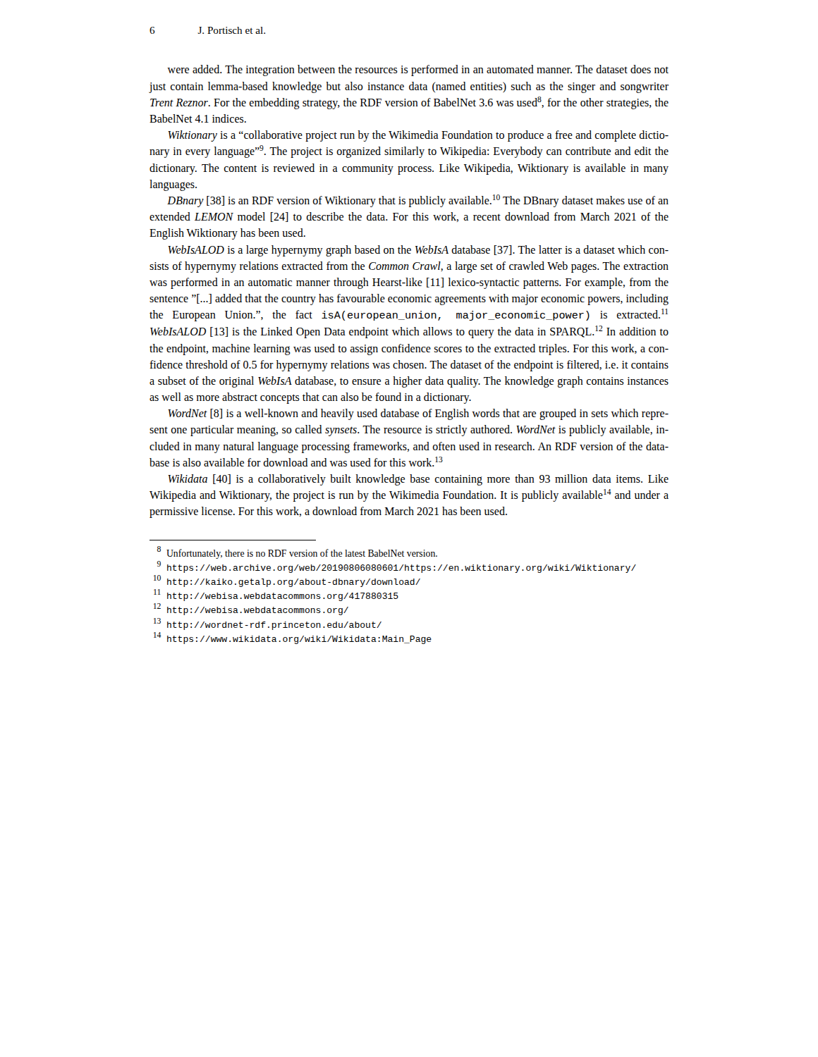6 J. Portisch et al.
were added. The integration between the resources is performed in an automated manner. The dataset does not just contain lemma-based knowledge but also instance data (named entities) such as the singer and songwriter Trent Reznor. For the embedding strategy, the RDF version of BabelNet 3.6 was used8, for the other strategies, the BabelNet 4.1 indices.
Wiktionary is a “collaborative project run by the Wikimedia Foundation to produce a free and complete dictionary in every language”9. The project is organized similarly to Wikipedia: Everybody can contribute and edit the dictionary. The content is reviewed in a community process. Like Wikipedia, Wiktionary is available in many languages.
DBnary [38] is an RDF version of Wiktionary that is publicly available.10 The DBnary dataset makes use of an extended LEMON model [24] to describe the data. For this work, a recent download from March 2021 of the English Wiktionary has been used.
WebIsALOD is a large hypernymy graph based on the WebIsA database [37]. The latter is a dataset which consists of hypernymy relations extracted from the Common Crawl, a large set of crawled Web pages. The extraction was performed in an automatic manner through Hearst-like [11] lexico-syntactic patterns. For example, from the sentence ”[...] added that the country has favourable economic agreements with major economic powers, including the European Union.”, the fact isA(european_union, major_economic_power) is extracted.11 WebIsALOD [13] is the Linked Open Data endpoint which allows to query the data in SPARQL.12 In addition to the endpoint, machine learning was used to assign confidence scores to the extracted triples. For this work, a confidence threshold of 0.5 for hypernymy relations was chosen. The dataset of the endpoint is filtered, i.e. it contains a subset of the original WebIsA database, to ensure a higher data quality. The knowledge graph contains instances as well as more abstract concepts that can also be found in a dictionary.
WordNet [8] is a well-known and heavily used database of English words that are grouped in sets which represent one particular meaning, so called synsets. The resource is strictly authored. WordNet is publicly available, included in many natural language processing frameworks, and often used in research. An RDF version of the database is also available for download and was used for this work.13
Wikidata [40] is a collaboratively built knowledge base containing more than 93 million data items. Like Wikipedia and Wiktionary, the project is run by the Wikimedia Foundation. It is publicly available14 and under a permissive license. For this work, a download from March 2021 has been used.
8 Unfortunately, there is no RDF version of the latest BabelNet version.
9 https://web.archive.org/web/20190806080601/https://en.wiktionary.org/wiki/Wiktionary/
10 http://kaiko.getalp.org/about-dbnary/download/
11 http://webisa.webdatacommons.org/417880315
12 http://webisa.webdatacommons.org/
13 http://wordnet-rdf.princeton.edu/about/
14 https://www.wikidata.org/wiki/Wikidata:Main_Page